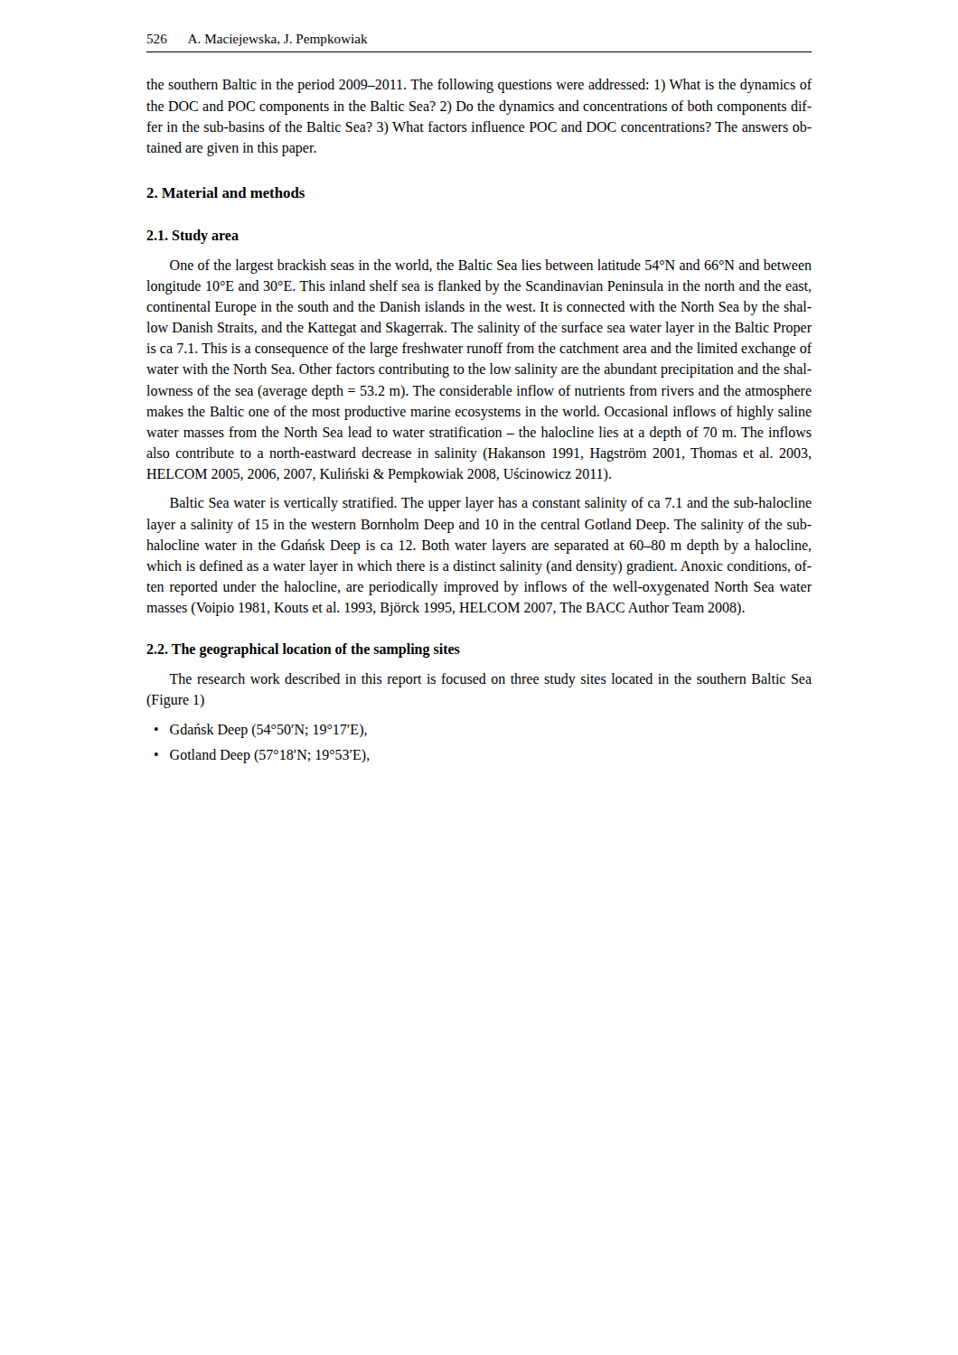526 A. Maciejewska, J. Pempkowiak
the southern Baltic in the period 2009–2011. The following questions were addressed: 1) What is the dynamics of the DOC and POC components in the Baltic Sea? 2) Do the dynamics and concentrations of both components differ in the sub-basins of the Baltic Sea? 3) What factors influence POC and DOC concentrations? The answers obtained are given in this paper.
2. Material and methods
2.1. Study area
One of the largest brackish seas in the world, the Baltic Sea lies between latitude 54°N and 66°N and between longitude 10°E and 30°E. This inland shelf sea is flanked by the Scandinavian Peninsula in the north and the east, continental Europe in the south and the Danish islands in the west. It is connected with the North Sea by the shallow Danish Straits, and the Kattegat and Skagerrak. The salinity of the surface sea water layer in the Baltic Proper is ca 7.1. This is a consequence of the large freshwater runoff from the catchment area and the limited exchange of water with the North Sea. Other factors contributing to the low salinity are the abundant precipitation and the shallowness of the sea (average depth = 53.2 m). The considerable inflow of nutrients from rivers and the atmosphere makes the Baltic one of the most productive marine ecosystems in the world. Occasional inflows of highly saline water masses from the North Sea lead to water stratification – the halocline lies at a depth of 70 m. The inflows also contribute to a north-eastward decrease in salinity (Hakanson 1991, Hagström 2001, Thomas et al. 2003, HELCOM 2005, 2006, 2007, Kuliński & Pempkowiak 2008, Uścinowicz 2011).
Baltic Sea water is vertically stratified. The upper layer has a constant salinity of ca 7.1 and the sub-halocline layer a salinity of 15 in the western Bornholm Deep and 10 in the central Gotland Deep. The salinity of the sub-halocline water in the Gdańsk Deep is ca 12. Both water layers are separated at 60–80 m depth by a halocline, which is defined as a water layer in which there is a distinct salinity (and density) gradient. Anoxic conditions, often reported under the halocline, are periodically improved by inflows of the well-oxygenated North Sea water masses (Voipio 1981, Kouts et al. 1993, Björck 1995, HELCOM 2007, The BACC Author Team 2008).
2.2. The geographical location of the sampling sites
The research work described in this report is focused on three study sites located in the southern Baltic Sea (Figure 1)
Gdańsk Deep (54°50′N; 19°17′E),
Gotland Deep (57°18′N; 19°53′E),